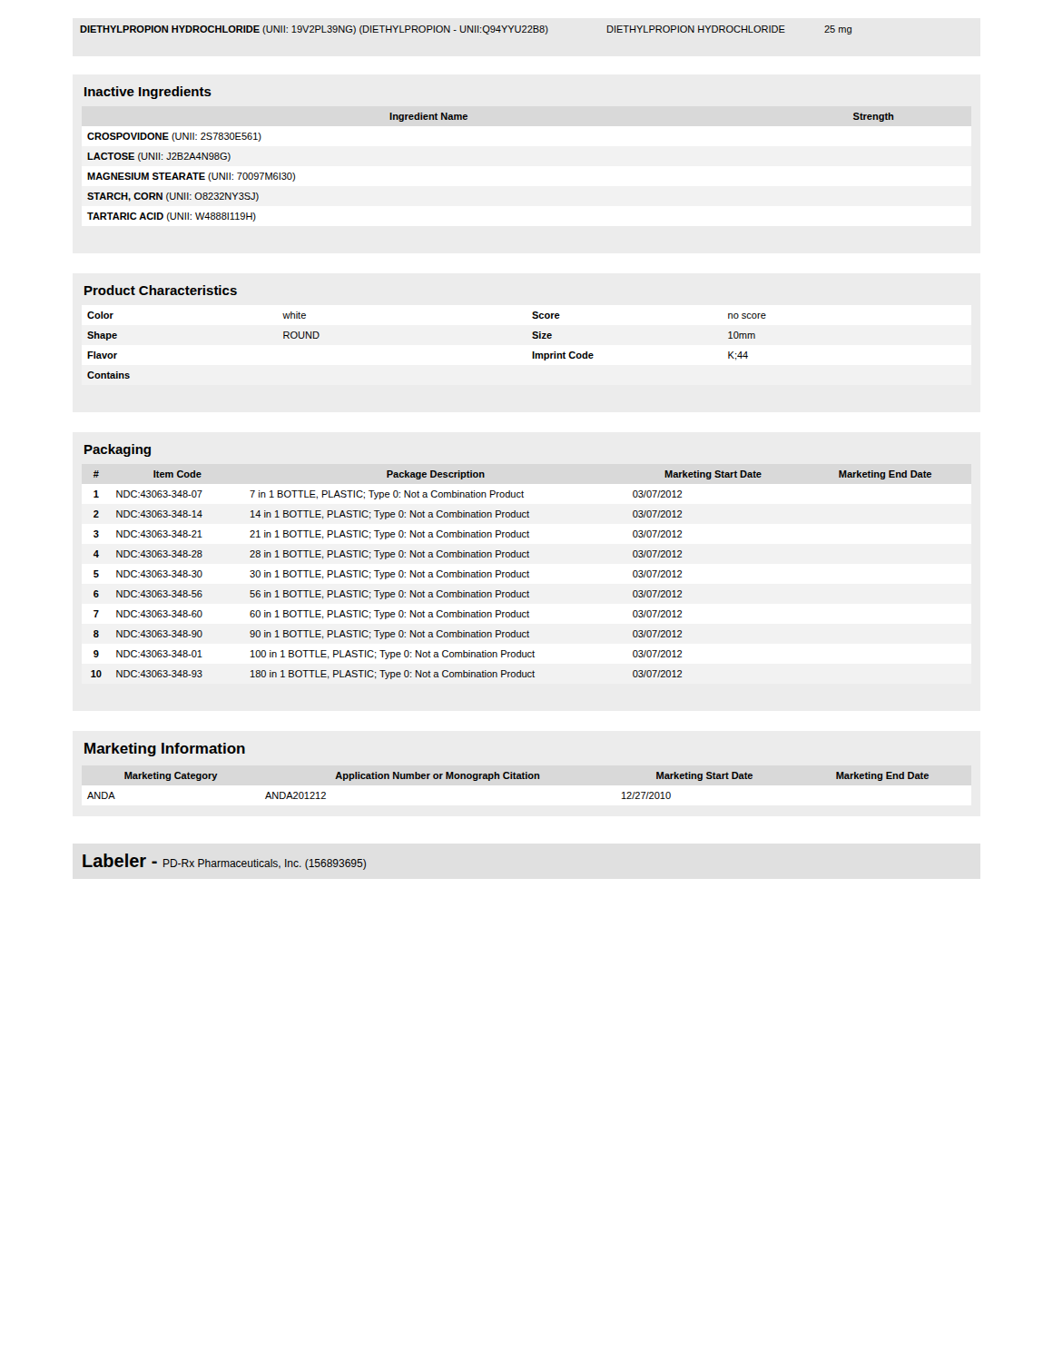| DIETHYLPROPION HYDROCHLORIDE (UNII: 19V2PL39NG) (DIETHYLPROPION - UNII:Q94YYU22B8) | DIETHYLPROPION HYDROCHLORIDE | 25 mg |
Inactive Ingredients
| Ingredient Name | Strength |
| --- | --- |
| CROSPOVIDONE (UNII: 2S7830E561) | |
| LACTOSE (UNII: J2B2A4N98G) | |
| MAGNESIUM STEARATE (UNII: 70097M6I30) | |
| STARCH, CORN (UNII: O8232NY3SJ) | |
| TARTARIC ACID (UNII: W4888I119H) | |
Product Characteristics
| Color | white | Score | no score |
| Shape | ROUND | Size | 10mm |
| Flavor | | Imprint Code | K;44 |
| Contains | | | |
Packaging
| # | Item Code | Package Description | Marketing Start Date | Marketing End Date |
| --- | --- | --- | --- | --- |
| 1 | NDC:43063-348-07 | 7 in 1 BOTTLE, PLASTIC; Type 0: Not a Combination Product | 03/07/2012 | |
| 2 | NDC:43063-348-14 | 14 in 1 BOTTLE, PLASTIC; Type 0: Not a Combination Product | 03/07/2012 | |
| 3 | NDC:43063-348-21 | 21 in 1 BOTTLE, PLASTIC; Type 0: Not a Combination Product | 03/07/2012 | |
| 4 | NDC:43063-348-28 | 28 in 1 BOTTLE, PLASTIC; Type 0: Not a Combination Product | 03/07/2012 | |
| 5 | NDC:43063-348-30 | 30 in 1 BOTTLE, PLASTIC; Type 0: Not a Combination Product | 03/07/2012 | |
| 6 | NDC:43063-348-56 | 56 in 1 BOTTLE, PLASTIC; Type 0: Not a Combination Product | 03/07/2012 | |
| 7 | NDC:43063-348-60 | 60 in 1 BOTTLE, PLASTIC; Type 0: Not a Combination Product | 03/07/2012 | |
| 8 | NDC:43063-348-90 | 90 in 1 BOTTLE, PLASTIC; Type 0: Not a Combination Product | 03/07/2012 | |
| 9 | NDC:43063-348-01 | 100 in 1 BOTTLE, PLASTIC; Type 0: Not a Combination Product | 03/07/2012 | |
| 10 | NDC:43063-348-93 | 180 in 1 BOTTLE, PLASTIC; Type 0: Not a Combination Product | 03/07/2012 | |
Marketing Information
| Marketing Category | Application Number or Monograph Citation | Marketing Start Date | Marketing End Date |
| --- | --- | --- | --- |
| ANDA | ANDA201212 | 12/27/2010 | |
Labeler - PD-Rx Pharmaceuticals, Inc. (156893695)